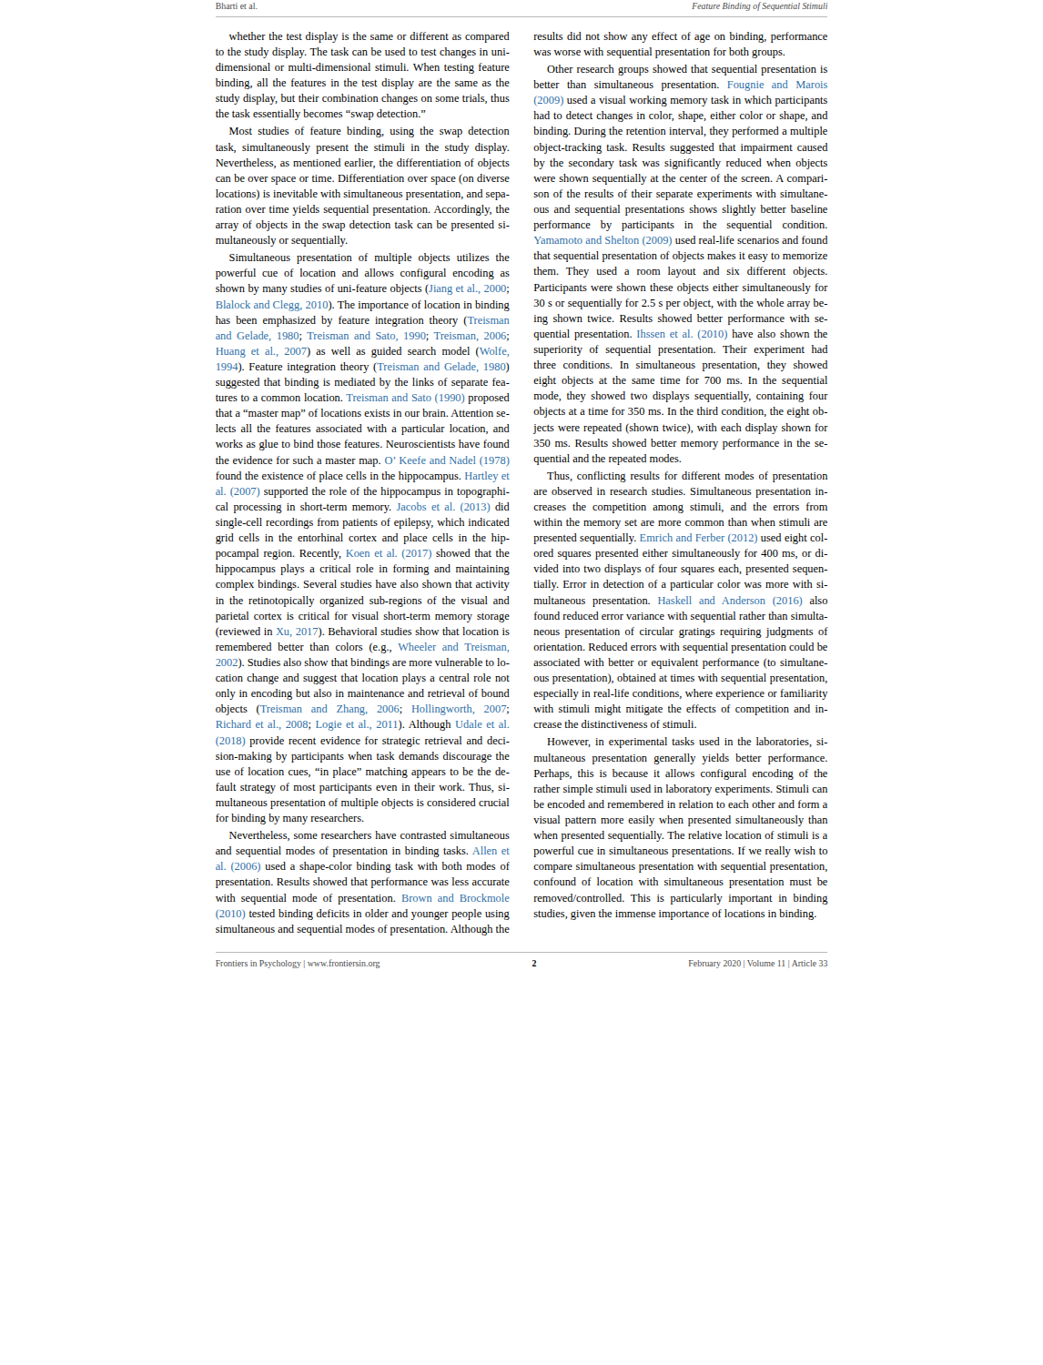Bharti et al.
Feature Binding of Sequential Stimuli
whether the test display is the same or different as compared to the study display. The task can be used to test changes in uni-dimensional or multi-dimensional stimuli. When testing feature binding, all the features in the test display are the same as the study display, but their combination changes on some trials, thus the task essentially becomes “swap detection.”
Most studies of feature binding, using the swap detection task, simultaneously present the stimuli in the study display. Nevertheless, as mentioned earlier, the differentiation of objects can be over space or time. Differentiation over space (on diverse locations) is inevitable with simultaneous presentation, and separation over time yields sequential presentation. Accordingly, the array of objects in the swap detection task can be presented simultaneously or sequentially.
Simultaneous presentation of multiple objects utilizes the powerful cue of location and allows configural encoding as shown by many studies of uni-feature objects (Jiang et al., 2000; Blalock and Clegg, 2010). The importance of location in binding has been emphasized by feature integration theory (Treisman and Gelade, 1980; Treisman and Sato, 1990; Treisman, 2006; Huang et al., 2007) as well as guided search model (Wolfe, 1994). Feature integration theory (Treisman and Gelade, 1980) suggested that binding is mediated by the links of separate features to a common location. Treisman and Sato (1990) proposed that a “master map” of locations exists in our brain. Attention selects all the features associated with a particular location, and works as glue to bind those features. Neuroscientists have found the evidence for such a master map. O’ Keefe and Nadel (1978) found the existence of place cells in the hippocampus. Hartley et al. (2007) supported the role of the hippocampus in topographical processing in short-term memory. Jacobs et al. (2013) did single-cell recordings from patients of epilepsy, which indicated grid cells in the entorhinal cortex and place cells in the hippocampal region. Recently, Koen et al. (2017) showed that the hippocampus plays a critical role in forming and maintaining complex bindings. Several studies have also shown that activity in the retinotopically organized sub-regions of the visual and parietal cortex is critical for visual short-term memory storage (reviewed in Xu, 2017). Behavioral studies show that location is remembered better than colors (e.g., Wheeler and Treisman, 2002). Studies also show that bindings are more vulnerable to location change and suggest that location plays a central role not only in encoding but also in maintenance and retrieval of bound objects (Treisman and Zhang, 2006; Hollingworth, 2007; Richard et al., 2008; Logie et al., 2011). Although Udale et al. (2018) provide recent evidence for strategic retrieval and decision-making by participants when task demands discourage the use of location cues, “in place” matching appears to be the default strategy of most participants even in their work. Thus, simultaneous presentation of multiple objects is considered crucial for binding by many researchers.
Nevertheless, some researchers have contrasted simultaneous and sequential modes of presentation in binding tasks. Allen et al. (2006) used a shape-color binding task with both modes of presentation. Results showed that performance was less accurate with sequential mode of presentation. Brown and Brockmole (2010) tested binding deficits in older and younger people using simultaneous and sequential modes of presentation. Although the results did not show any effect of age on binding, performance was worse with sequential presentation for both groups.
Other research groups showed that sequential presentation is better than simultaneous presentation. Fougnie and Marois (2009) used a visual working memory task in which participants had to detect changes in color, shape, either color or shape, and binding. During the retention interval, they performed a multiple object-tracking task. Results suggested that impairment caused by the secondary task was significantly reduced when objects were shown sequentially at the center of the screen. A comparison of the results of their separate experiments with simultaneous and sequential presentations shows slightly better baseline performance by participants in the sequential condition. Yamamoto and Shelton (2009) used real-life scenarios and found that sequential presentation of objects makes it easy to memorize them. They used a room layout and six different objects. Participants were shown these objects either simultaneously for 30 s or sequentially for 2.5 s per object, with the whole array being shown twice. Results showed better performance with sequential presentation. Ihssen et al. (2010) have also shown the superiority of sequential presentation. Their experiment had three conditions. In simultaneous presentation, they showed eight objects at the same time for 700 ms. In the sequential mode, they showed two displays sequentially, containing four objects at a time for 350 ms. In the third condition, the eight objects were repeated (shown twice), with each display shown for 350 ms. Results showed better memory performance in the sequential and the repeated modes.
Thus, conflicting results for different modes of presentation are observed in research studies. Simultaneous presentation increases the competition among stimuli, and the errors from within the memory set are more common than when stimuli are presented sequentially. Emrich and Ferber (2012) used eight colored squares presented either simultaneously for 400 ms, or divided into two displays of four squares each, presented sequentially. Error in detection of a particular color was more with simultaneous presentation. Haskell and Anderson (2016) also found reduced error variance with sequential rather than simultaneous presentation of circular gratings requiring judgments of orientation. Reduced errors with sequential presentation could be associated with better or equivalent performance (to simultaneous presentation), obtained at times with sequential presentation, especially in real-life conditions, where experience or familiarity with stimuli might mitigate the effects of competition and increase the distinctiveness of stimuli.
However, in experimental tasks used in the laboratories, simultaneous presentation generally yields better performance. Perhaps, this is because it allows configural encoding of the rather simple stimuli used in laboratory experiments. Stimuli can be encoded and remembered in relation to each other and form a visual pattern more easily when presented simultaneously than when presented sequentially. The relative location of stimuli is a powerful cue in simultaneous presentations. If we really wish to compare simultaneous presentation with sequential presentation, confound of location with simultaneous presentation must be removed/controlled. This is particularly important in binding studies, given the immense importance of locations in binding.
Frontiers in Psychology | www.frontiersin.org
2
February 2020 | Volume 11 | Article 33